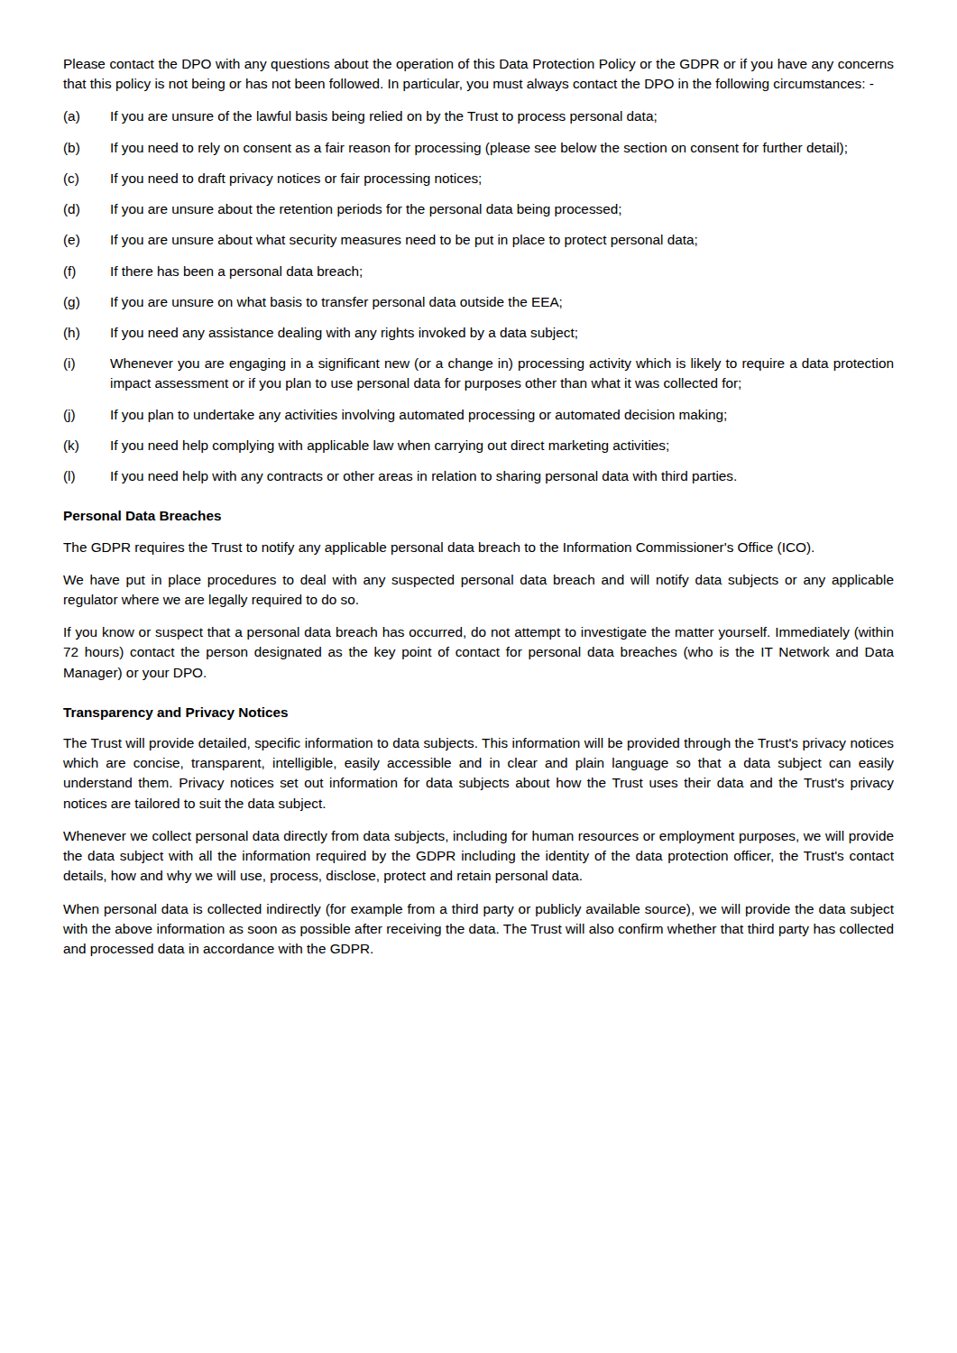Please contact the DPO with any questions about the operation of this Data Protection Policy or the GDPR or if you have any concerns that this policy is not being or has not been followed. In particular, you must always contact the DPO in the following circumstances: -
(a) If you are unsure of the lawful basis being relied on by the Trust to process personal data;
(b) If you need to rely on consent as a fair reason for processing (please see below the section on consent for further detail);
(c) If you need to draft privacy notices or fair processing notices;
(d) If you are unsure about the retention periods for the personal data being processed;
(e) If you are unsure about what security measures need to be put in place to protect personal data;
(f) If there has been a personal data breach;
(g) If you are unsure on what basis to transfer personal data outside the EEA;
(h) If you need any assistance dealing with any rights invoked by a data subject;
(i) Whenever you are engaging in a significant new (or a change in) processing activity which is likely to require a data protection impact assessment or if you plan to use personal data for purposes other than what it was collected for;
(j) If you plan to undertake any activities involving automated processing or automated decision making;
(k) If you need help complying with applicable law when carrying out direct marketing activities;
(l) If you need help with any contracts or other areas in relation to sharing personal data with third parties.
Personal Data Breaches
The GDPR requires the Trust to notify any applicable personal data breach to the Information Commissioner's Office (ICO).
We have put in place procedures to deal with any suspected personal data breach and will notify data subjects or any applicable regulator where we are legally required to do so.
If you know or suspect that a personal data breach has occurred, do not attempt to investigate the matter yourself. Immediately (within 72 hours) contact the person designated as the key point of contact for personal data breaches (who is the IT Network and Data Manager) or your DPO.
Transparency and Privacy Notices
The Trust will provide detailed, specific information to data subjects. This information will be provided through the Trust's privacy notices which are concise, transparent, intelligible, easily accessible and in clear and plain language so that a data subject can easily understand them. Privacy notices set out information for data subjects about how the Trust uses their data and the Trust's privacy notices are tailored to suit the data subject.
Whenever we collect personal data directly from data subjects, including for human resources or employment purposes, we will provide the data subject with all the information required by the GDPR including the identity of the data protection officer, the Trust's contact details, how and why we will use, process, disclose, protect and retain personal data.
When personal data is collected indirectly (for example from a third party or publicly available source), we will provide the data subject with the above information as soon as possible after receiving the data. The Trust will also confirm whether that third party has collected and processed data in accordance with the GDPR.